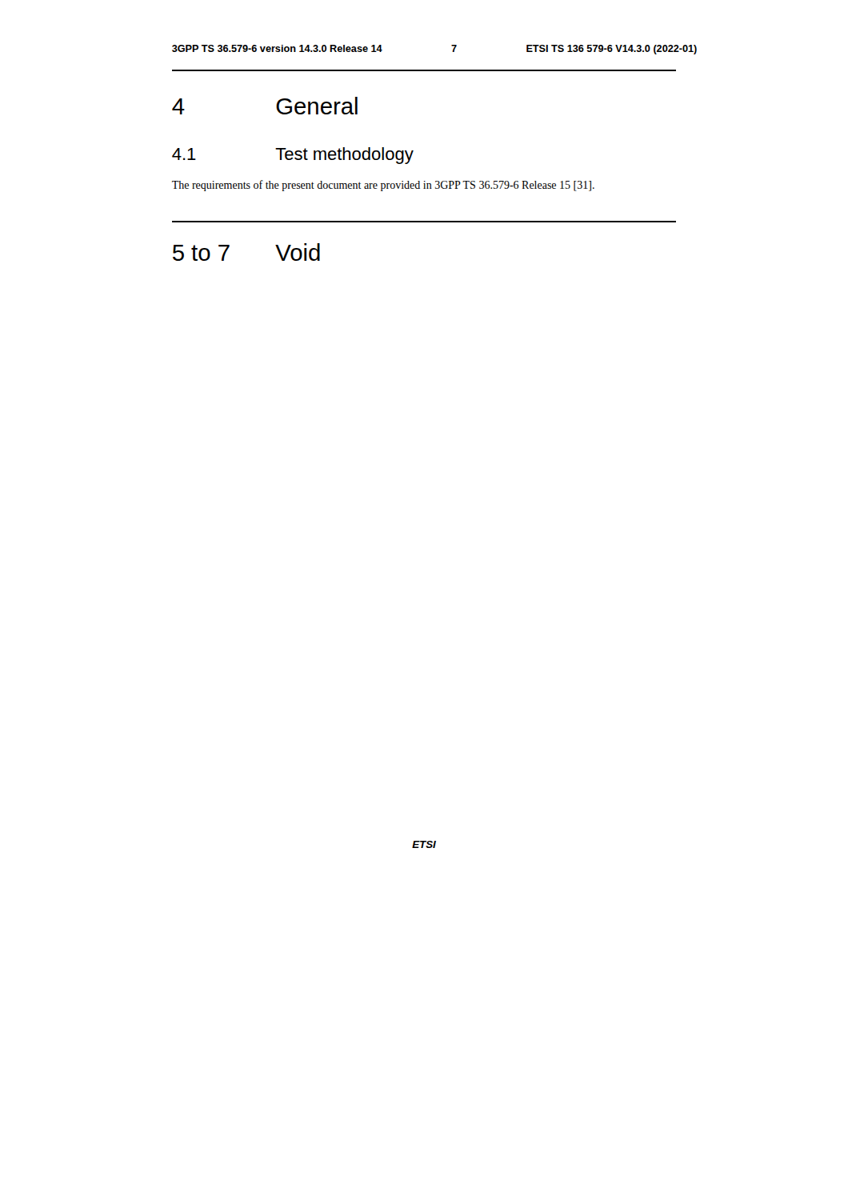3GPP TS 36.579-6 version 14.3.0 Release 14
7
ETSI TS 136 579-6 V14.3.0 (2022-01)
4 General
4.1 Test methodology
The requirements of the present document are provided in 3GPP TS 36.579-6 Release 15 [31].
5 to 7 Void
ETSI